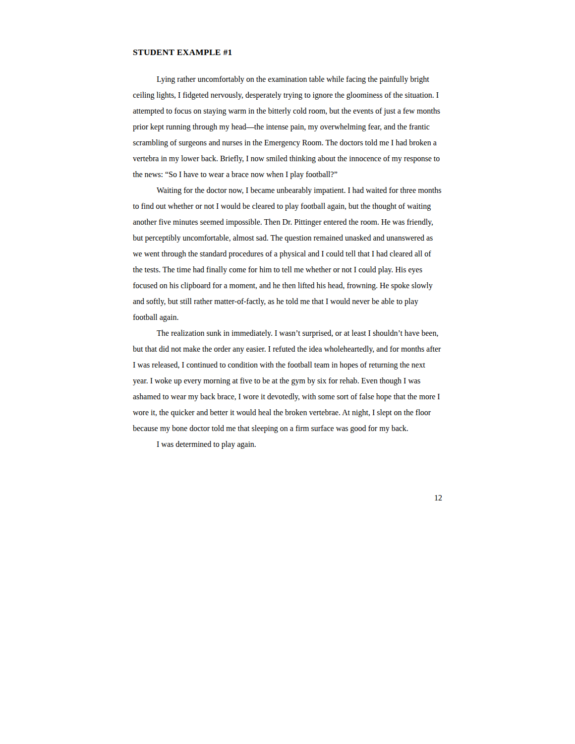STUDENT EXAMPLE #1
Lying rather uncomfortably on the examination table while facing the painfully bright ceiling lights, I fidgeted nervously, desperately trying to ignore the gloominess of the situation. I attempted to focus on staying warm in the bitterly cold room, but the events of just a few months prior kept running through my head—the intense pain, my overwhelming fear, and the frantic scrambling of surgeons and nurses in the Emergency Room. The doctors told me I had broken a vertebra in my lower back. Briefly, I now smiled thinking about the innocence of my response to the news: “So I have to wear a brace now when I play football?”
Waiting for the doctor now, I became unbearably impatient. I had waited for three months to find out whether or not I would be cleared to play football again, but the thought of waiting another five minutes seemed impossible. Then Dr. Pittinger entered the room. He was friendly, but perceptibly uncomfortable, almost sad. The question remained unasked and unanswered as we went through the standard procedures of a physical and I could tell that I had cleared all of the tests. The time had finally come for him to tell me whether or not I could play. His eyes focused on his clipboard for a moment, and he then lifted his head, frowning. He spoke slowly and softly, but still rather matter-of-factly, as he told me that I would never be able to play football again.
The realization sunk in immediately. I wasn’t surprised, or at least I shouldn’t have been, but that did not make the order any easier. I refuted the idea wholeheartedly, and for months after I was released, I continued to condition with the football team in hopes of returning the next year. I woke up every morning at five to be at the gym by six for rehab. Even though I was ashamed to wear my back brace, I wore it devotedly, with some sort of false hope that the more I wore it, the quicker and better it would heal the broken vertebrae. At night, I slept on the floor because my bone doctor told me that sleeping on a firm surface was good for my back.
I was determined to play again.
12